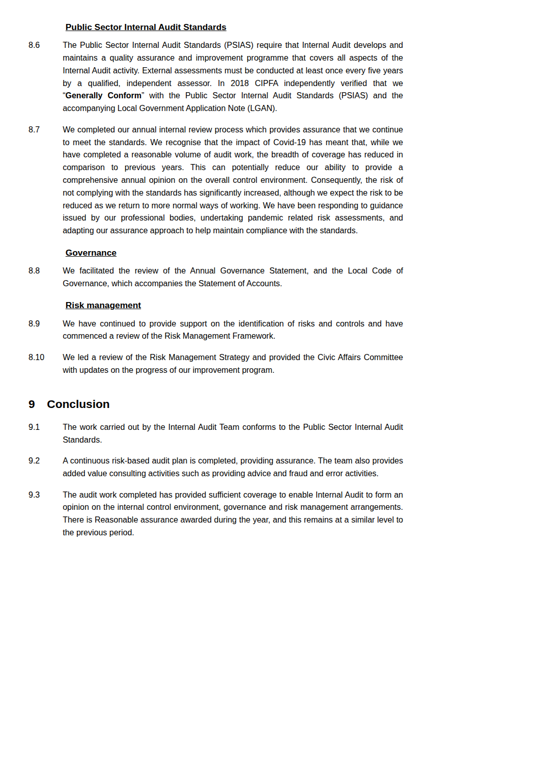Public Sector Internal Audit Standards
8.6
The Public Sector Internal Audit Standards (PSIAS) require that Internal Audit develops and maintains a quality assurance and improvement programme that covers all aspects of the Internal Audit activity. External assessments must be conducted at least once every five years by a qualified, independent assessor. In 2018 CIPFA independently verified that we “Generally Conform” with the Public Sector Internal Audit Standards (PSIAS) and the accompanying Local Government Application Note (LGAN).
8.7
We completed our annual internal review process which provides assurance that we continue to meet the standards. We recognise that the impact of Covid-19 has meant that, while we have completed a reasonable volume of audit work, the breadth of coverage has reduced in comparison to previous years. This can potentially reduce our ability to provide a comprehensive annual opinion on the overall control environment. Consequently, the risk of not complying with the standards has significantly increased, although we expect the risk to be reduced as we return to more normal ways of working. We have been responding to guidance issued by our professional bodies, undertaking pandemic related risk assessments, and adapting our assurance approach to help maintain compliance with the standards.
Governance
8.8
We facilitated the review of the Annual Governance Statement, and the Local Code of Governance, which accompanies the Statement of Accounts.
Risk management
8.9
We have continued to provide support on the identification of risks and controls and have commenced a review of the Risk Management Framework.
8.10
We led a review of the Risk Management Strategy and provided the Civic Affairs Committee with updates on the progress of our improvement program.
9 Conclusion
9.1
The work carried out by the Internal Audit Team conforms to the Public Sector Internal Audit Standards.
9.2
A continuous risk-based audit plan is completed, providing assurance. The team also provides added value consulting activities such as providing advice and fraud and error activities.
9.3
The audit work completed has provided sufficient coverage to enable Internal Audit to form an opinion on the internal control environment, governance and risk management arrangements. There is Reasonable assurance awarded during the year, and this remains at a similar level to the previous period.